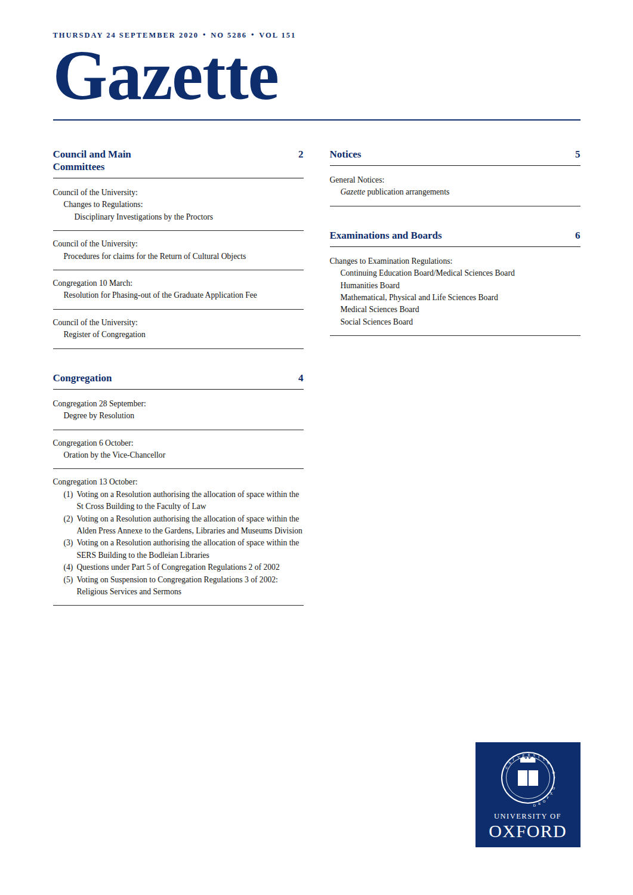Thursday 24 September 2020•No 5286•Vol 151
Gazette
Council and Main
Committees 2
Council of the University:
Changes to Regulations:
Disciplinary Investigations by the Proctors
Council of the University:
Procedures for claims for the Return of Cultural Objects
Congregation 10 March:
Resolution for Phasing-out of the Graduate Application Fee
Council of the University:
Register of Congregation
Congregation 4
Congregation 28 September:
Degree by Resolution
Congregation 6 October:
Oration by the Vice-Chancellor
Congregation 13 October:
(1) Voting on a Resolution authorising the allocation of space within the St Cross Building to the Faculty of Law
(2) Voting on a Resolution authorising the allocation of space within the Alden Press Annexe to the Gardens, Libraries and Museums Division
(3) Voting on a Resolution authorising the allocation of space within the SERS Building to the Bodleian Libraries
(4) Questions under Part 5 of Congregation Regulations 2 of 2002
(5) Voting on Suspension to Congregation Regulations 3 of 2002: Religious Services and Sermons
Notices 5
General Notices:
Gazette publication arrangements
Examinations and Boards 6
Changes to Examination Regulations:
Continuing Education Board/Medical Sciences Board
Humanities Board
Mathematical, Physical and Life Sciences Board
Medical Sciences Board
Social Sciences Board
U N I V E R S I T Y O F O X F O R D
University of
Oxford